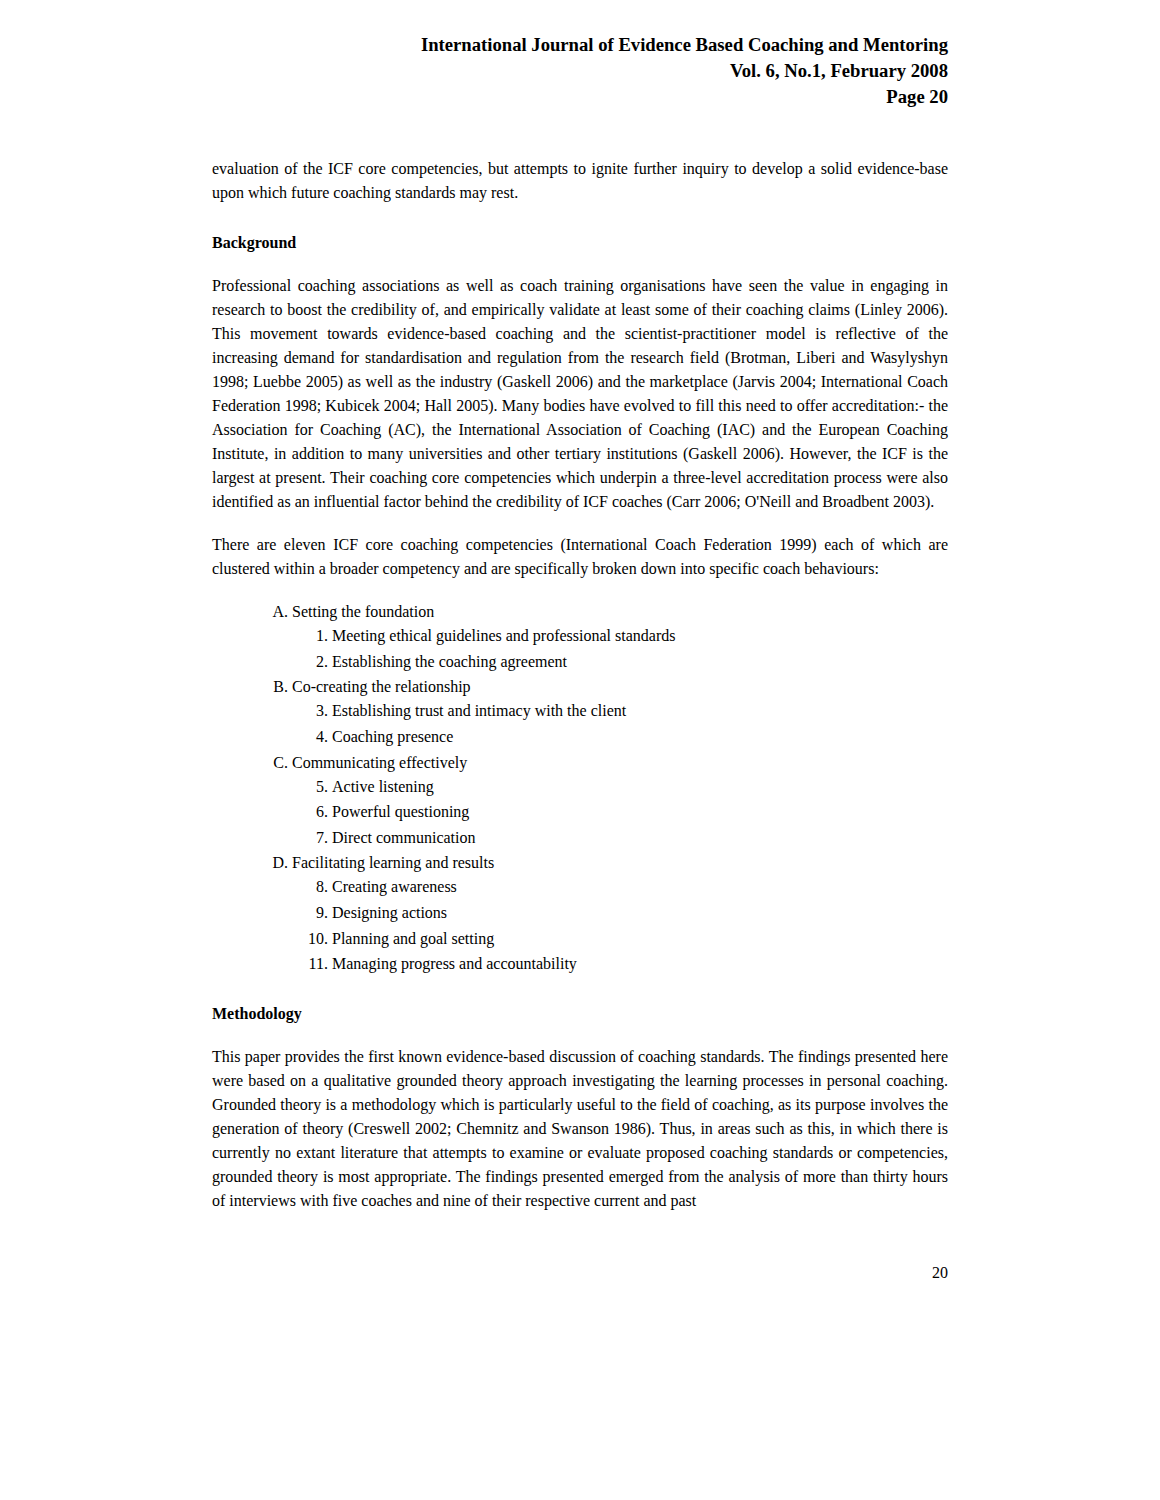International Journal of Evidence Based Coaching and Mentoring Vol. 6, No.1, February 2008 Page 20
evaluation of the ICF core competencies, but attempts to ignite further inquiry to develop a solid evidence-base upon which future coaching standards may rest.
Background
Professional coaching associations as well as coach training organisations have seen the value in engaging in research to boost the credibility of, and empirically validate at least some of their coaching claims (Linley 2006). This movement towards evidence-based coaching and the scientist-practitioner model is reflective of the increasing demand for standardisation and regulation from the research field (Brotman, Liberi and Wasylyshyn 1998; Luebbe 2005) as well as the industry (Gaskell 2006) and the marketplace (Jarvis 2004; International Coach Federation 1998; Kubicek 2004; Hall 2005). Many bodies have evolved to fill this need to offer accreditation:- the Association for Coaching (AC), the International Association of Coaching (IAC) and the European Coaching Institute, in addition to many universities and other tertiary institutions (Gaskell 2006). However, the ICF is the largest at present. Their coaching core competencies which underpin a three-level accreditation process were also identified as an influential factor behind the credibility of ICF coaches (Carr 2006; O'Neill and Broadbent 2003).
There are eleven ICF core coaching competencies (International Coach Federation 1999) each of which are clustered within a broader competency and are specifically broken down into specific coach behaviours:
Setting the foundation
Meeting ethical guidelines and professional standards
Establishing the coaching agreement
Co-creating the relationship
Establishing trust and intimacy with the client
Coaching presence
Communicating effectively
Active listening
Powerful questioning
Direct communication
Facilitating learning and results
Creating awareness
Designing actions
Planning and goal setting
Managing progress and accountability
Methodology
This paper provides the first known evidence-based discussion of coaching standards. The findings presented here were based on a qualitative grounded theory approach investigating the learning processes in personal coaching. Grounded theory is a methodology which is particularly useful to the field of coaching, as its purpose involves the generation of theory (Creswell 2002; Chemnitz and Swanson 1986). Thus, in areas such as this, in which there is currently no extant literature that attempts to examine or evaluate proposed coaching standards or competencies, grounded theory is most appropriate. The findings presented emerged from the analysis of more than thirty hours of interviews with five coaches and nine of their respective current and past
20